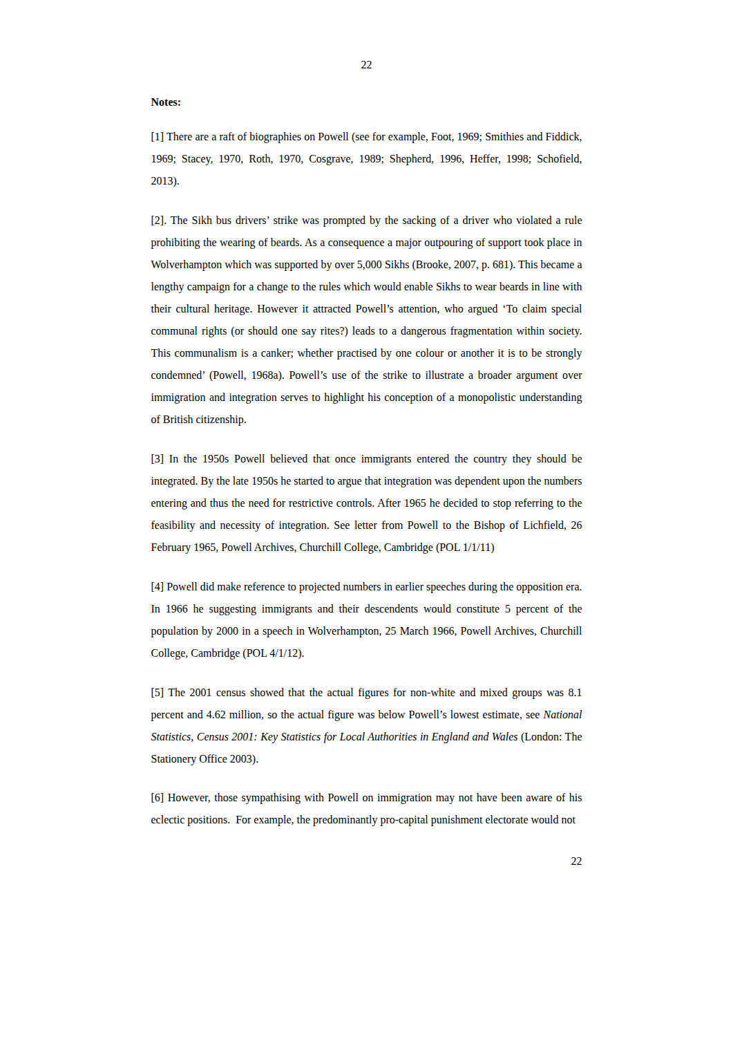22
Notes:
[1] There are a raft of biographies on Powell (see for example, Foot, 1969; Smithies and Fiddick, 1969; Stacey, 1970, Roth, 1970, Cosgrave, 1989; Shepherd, 1996, Heffer, 1998; Schofield, 2013).
[2]. The Sikh bus drivers’ strike was prompted by the sacking of a driver who violated a rule prohibiting the wearing of beards. As a consequence a major outpouring of support took place in Wolverhampton which was supported by over 5,000 Sikhs (Brooke, 2007, p. 681). This became a lengthy campaign for a change to the rules which would enable Sikhs to wear beards in line with their cultural heritage. However it attracted Powell’s attention, who argued ‘To claim special communal rights (or should one say rites?) leads to a dangerous fragmentation within society. This communalism is a canker; whether practised by one colour or another it is to be strongly condemned’ (Powell, 1968a). Powell’s use of the strike to illustrate a broader argument over immigration and integration serves to highlight his conception of a monopolistic understanding of British citizenship.
[3] In the 1950s Powell believed that once immigrants entered the country they should be integrated. By the late 1950s he started to argue that integration was dependent upon the numbers entering and thus the need for restrictive controls. After 1965 he decided to stop referring to the feasibility and necessity of integration. See letter from Powell to the Bishop of Lichfield, 26 February 1965, Powell Archives, Churchill College, Cambridge (POL 1/1/11)
[4] Powell did make reference to projected numbers in earlier speeches during the opposition era. In 1966 he suggesting immigrants and their descendents would constitute 5 percent of the population by 2000 in a speech in Wolverhampton, 25 March 1966, Powell Archives, Churchill College, Cambridge (POL 4/1/12).
[5] The 2001 census showed that the actual figures for non-white and mixed groups was 8.1 percent and 4.62 million, so the actual figure was below Powell’s lowest estimate, see National Statistics, Census 2001: Key Statistics for Local Authorities in England and Wales (London: The Stationery Office 2003).
[6] However, those sympathising with Powell on immigration may not have been aware of his eclectic positions. For example, the predominantly pro-capital punishment electorate would not
22